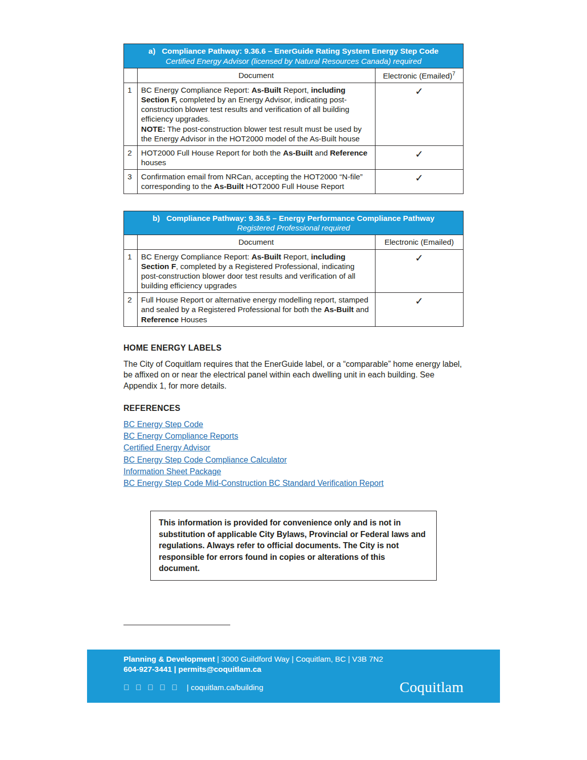| a) Compliance Pathway: 9.36.6 – EnerGuide Rating System Energy Step Code Certified Energy Advisor (licensed by Natural Resources Canada) required |
| | Document | Electronic (Emailed) 7 |
| 1 | BC Energy Compliance Report: As-Built Report, including Section F, completed by an Energy Advisor, indicating post-construction blower test results and verification of all building efficiency upgrades. NOTE: The post-construction blower test result must be used by the Energy Advisor in the HOT2000 model of the As-Built house | ✓ |
| 2 | HOT2000 Full House Report for both the As-Built and Reference houses | ✓ |
| 3 | Confirmation email from NRCan, accepting the HOT2000 “N-file” corresponding to the As-Built HOT2000 Full House Report | ✓ |
| b) Compliance Pathway: 9.36.5 – Energy Performance Compliance Pathway Registered Professional required |
| | Document | Electronic (Emailed) |
| 1 | BC Energy Compliance Report: As-Built Report, including Section F , completed by a Registered Professional, indicating post-construction blower door test results and verification of all building efficiency upgrades | ✓ |
| 2 | Full House Report or alternative energy modelling report, stamped and sealed by a Registered Professional for both the As-Built and Reference Houses | ✓ |
HOME ENERGY LABELS
The City of Coquitlam requires that the EnerGuide label, or a “comparable” home energy label, be affixed on or near the electrical panel within each dwelling unit in each building. See Appendix 1, for more details.
REFERENCES
BC Energy Step Code
BC Energy Compliance Reports
Certified Energy Advisor
BC Energy Step Code Compliance Calculator
Information Sheet Package
BC Energy Step Code Mid-Construction BC Standard Verification Report
This information is provided for convenience only and is not in substitution of applicable City Bylaws, Provincial or Federal laws and regulations. Always refer to official documents. The City is not responsible for errors found in copies or alterations of this document.
Planning & Development | 3000 Guildford Way | Coquitlam, BC | V3B 7N2
604-927-3441 | permits@coquitlam.ca
     | coquitlam.ca/building
Coquitlam